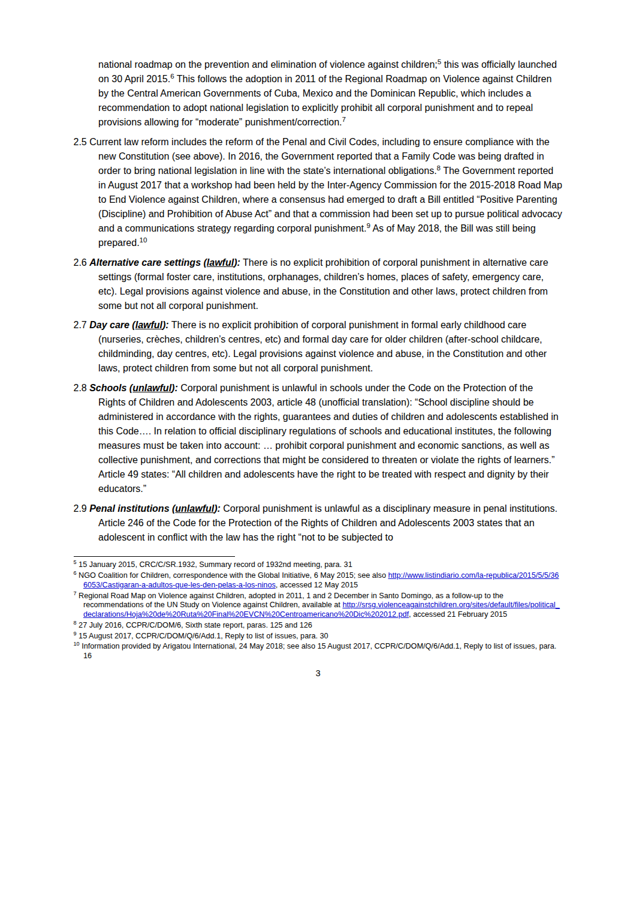national roadmap on the prevention and elimination of violence against children;5 this was officially launched on 30 April 2015.6 This follows the adoption in 2011 of the Regional Roadmap on Violence against Children by the Central American Governments of Cuba, Mexico and the Dominican Republic, which includes a recommendation to adopt national legislation to explicitly prohibit all corporal punishment and to repeal provisions allowing for “moderate” punishment/correction.7
2.5 Current law reform includes the reform of the Penal and Civil Codes, including to ensure compliance with the new Constitution (see above). In 2016, the Government reported that a Family Code was being drafted in order to bring national legislation in line with the state’s international obligations.8 The Government reported in August 2017 that a workshop had been held by the Inter-Agency Commission for the 2015-2018 Road Map to End Violence against Children, where a consensus had emerged to draft a Bill entitled “Positive Parenting (Discipline) and Prohibition of Abuse Act” and that a commission had been set up to pursue political advocacy and a communications strategy regarding corporal punishment.9 As of May 2018, the Bill was still being prepared.10
2.6 Alternative care settings (lawful): There is no explicit prohibition of corporal punishment in alternative care settings (formal foster care, institutions, orphanages, children’s homes, places of safety, emergency care, etc). Legal provisions against violence and abuse, in the Constitution and other laws, protect children from some but not all corporal punishment.
2.7 Day care (lawful): There is no explicit prohibition of corporal punishment in formal early childhood care (nurseries, crèches, children’s centres, etc) and formal day care for older children (after-school childcare, childminding, day centres, etc). Legal provisions against violence and abuse, in the Constitution and other laws, protect children from some but not all corporal punishment.
2.8 Schools (unlawful): Corporal punishment is unlawful in schools under the Code on the Protection of the Rights of Children and Adolescents 2003, article 48 (unofficial translation): “School discipline should be administered in accordance with the rights, guarantees and duties of children and adolescents established in this Code…. In relation to official disciplinary regulations of schools and educational institutes, the following measures must be taken into account: … prohibit corporal punishment and economic sanctions, as well as collective punishment, and corrections that might be considered to threaten or violate the rights of learners.” Article 49 states: “All children and adolescents have the right to be treated with respect and dignity by their educators.”
2.9 Penal institutions (unlawful): Corporal punishment is unlawful as a disciplinary measure in penal institutions. Article 246 of the Code for the Protection of the Rights of Children and Adolescents 2003 states that an adolescent in conflict with the law has the right “not to be subjected to
5 15 January 2015, CRC/C/SR.1932, Summary record of 1932nd meeting, para. 31
6 NGO Coalition for Children, correspondence with the Global Initiative, 6 May 2015; see also http://www.listindiario.com/la-republica/2015/5/5/366053/Castigaran-a-adultos-que-les-den-pelas-a-los-ninos, accessed 12 May 2015
7 Regional Road Map on Violence against Children, adopted in 2011, 1 and 2 December in Santo Domingo, as a follow-up to the recommendations of the UN Study on Violence against Children, available at http://srsg.violenceagainstchildren.org/sites/default/files/political_declarations/Hoja%20de%20Ruta%20Final%20EVCN%20Centroamericano%20Dic%202012.pdf, accessed 21 February 2015
8 27 July 2016, CCPR/C/DOM/6, Sixth state report, paras. 125 and 126
9 15 August 2017, CCPR/C/DOM/Q/6/Add.1, Reply to list of issues, para. 30
10 Information provided by Arigatou International, 24 May 2018; see also 15 August 2017, CCPR/C/DOM/Q/6/Add.1, Reply to list of issues, para. 16
3